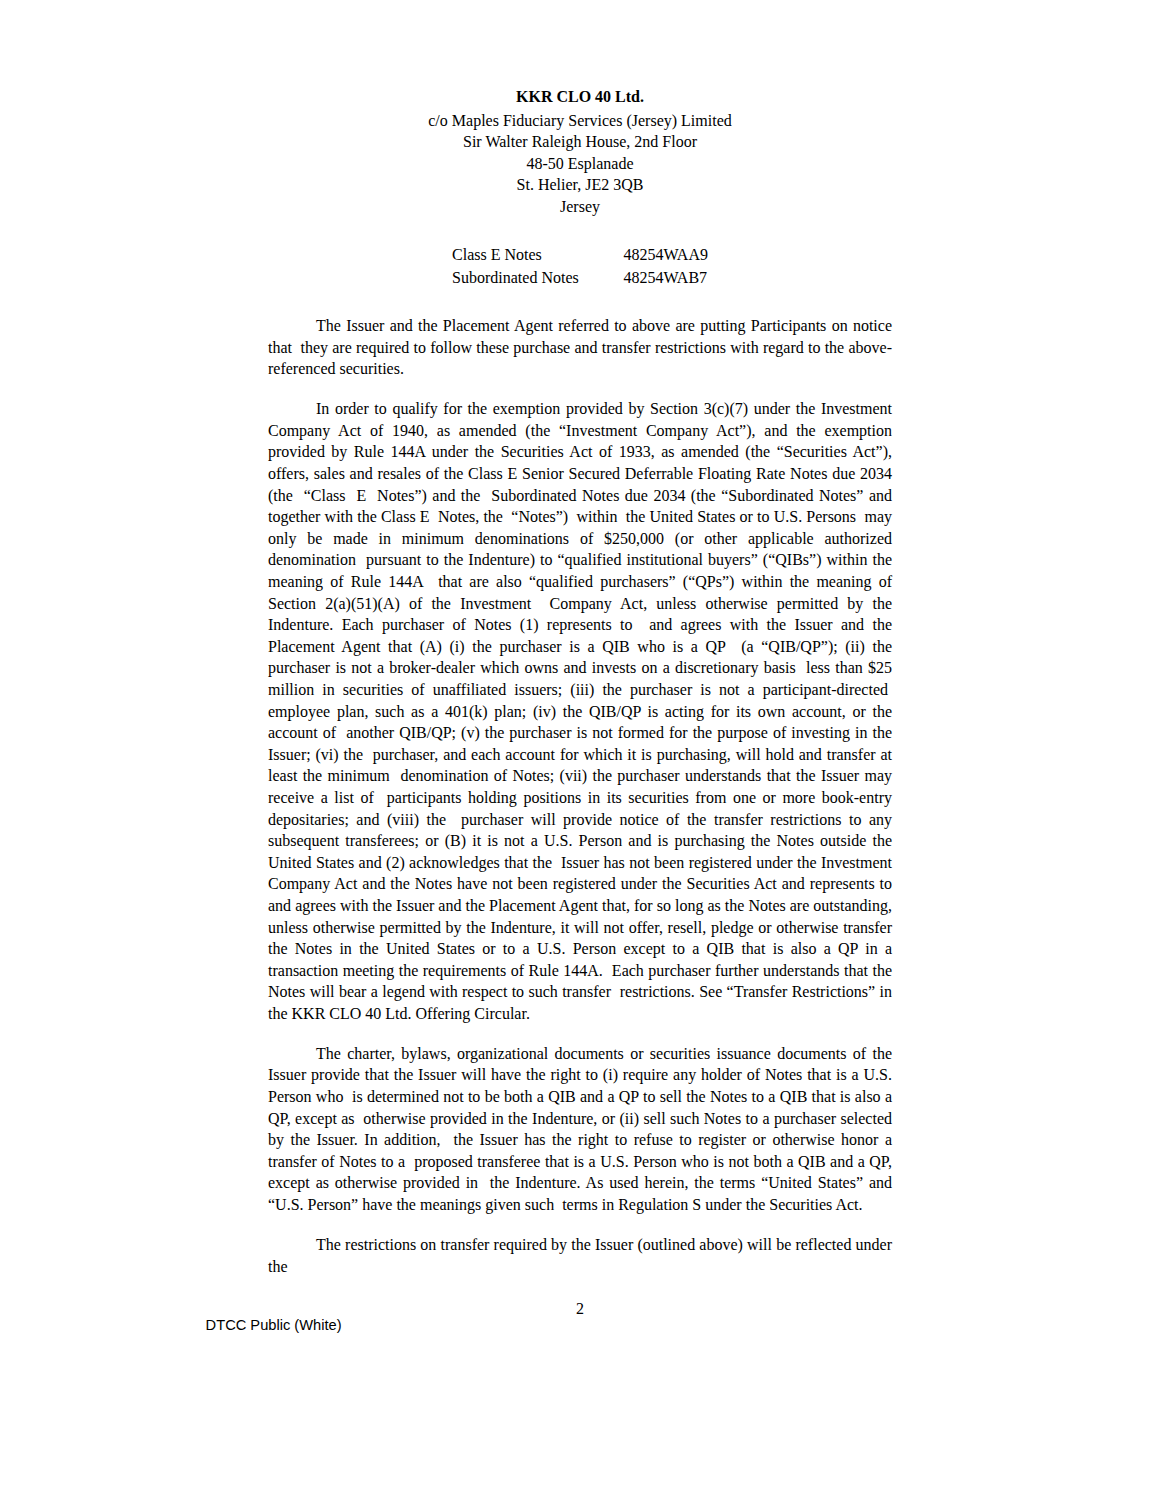KKR CLO 40 Ltd.
c/o Maples Fiduciary Services (Jersey) Limited
Sir Walter Raleigh House, 2nd Floor
48-50 Esplanade
St. Helier, JE2 3QB
Jersey
| Class E Notes | 48254WAA9 |
| Subordinated Notes | 48254WAB7 |
The Issuer and the Placement Agent referred to above are putting Participants on notice that they are required to follow these purchase and transfer restrictions with regard to the above-referenced securities.
In order to qualify for the exemption provided by Section 3(c)(7) under the Investment Company Act of 1940, as amended (the “Investment Company Act”), and the exemption provided by Rule 144A under the Securities Act of 1933, as amended (the “Securities Act”), offers, sales and resales of the Class E Senior Secured Deferrable Floating Rate Notes due 2034 (the “Class E Notes”) and the Subordinated Notes due 2034 (the “Subordinated Notes” and together with the Class E Notes, the “Notes”) within the United States or to U.S. Persons may only be made in minimum denominations of $250,000 (or other applicable authorized denomination pursuant to the Indenture) to “qualified institutional buyers” (“QIBs”) within the meaning of Rule 144A that are also “qualified purchasers” (“QPs”) within the meaning of Section 2(a)(51)(A) of the Investment Company Act, unless otherwise permitted by the Indenture. Each purchaser of Notes (1) represents to and agrees with the Issuer and the Placement Agent that (A) (i) the purchaser is a QIB who is a QP (a “QIB/QP”); (ii) the purchaser is not a broker-dealer which owns and invests on a discretionary basis less than $25 million in securities of unaffiliated issuers; (iii) the purchaser is not a participant-directed employee plan, such as a 401(k) plan; (iv) the QIB/QP is acting for its own account, or the account of another QIB/QP; (v) the purchaser is not formed for the purpose of investing in the Issuer; (vi) the purchaser, and each account for which it is purchasing, will hold and transfer at least the minimum denomination of Notes; (vii) the purchaser understands that the Issuer may receive a list of participants holding positions in its securities from one or more book-entry depositaries; and (viii) the purchaser will provide notice of the transfer restrictions to any subsequent transferees; or (B) it is not a U.S. Person and is purchasing the Notes outside the United States and (2) acknowledges that the Issuer has not been registered under the Investment Company Act and the Notes have not been registered under the Securities Act and represents to and agrees with the Issuer and the Placement Agent that, for so long as the Notes are outstanding, unless otherwise permitted by the Indenture, it will not offer, resell, pledge or otherwise transfer the Notes in the United States or to a U.S. Person except to a QIB that is also a QP in a transaction meeting the requirements of Rule 144A. Each purchaser further understands that the Notes will bear a legend with respect to such transfer restrictions. See “Transfer Restrictions” in the KKR CLO 40 Ltd. Offering Circular.
The charter, bylaws, organizational documents or securities issuance documents of the Issuer provide that the Issuer will have the right to (i) require any holder of Notes that is a U.S. Person who is determined not to be both a QIB and a QP to sell the Notes to a QIB that is also a QP, except as otherwise provided in the Indenture, or (ii) sell such Notes to a purchaser selected by the Issuer. In addition, the Issuer has the right to refuse to register or otherwise honor a transfer of Notes to a proposed transferee that is a U.S. Person who is not both a QIB and a QP, except as otherwise provided in the Indenture. As used herein, the terms “United States” and “U.S. Person” have the meanings given such terms in Regulation S under the Securities Act.
The restrictions on transfer required by the Issuer (outlined above) will be reflected under the
2
DTCC Public (White)